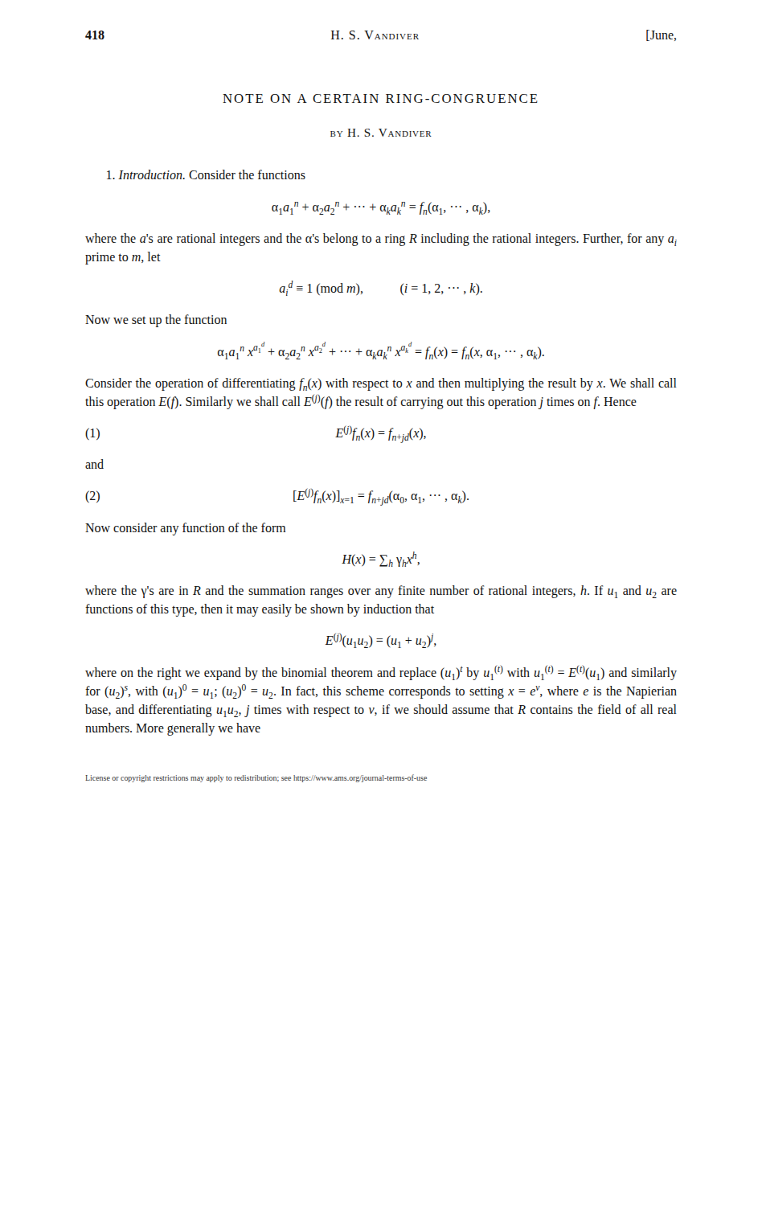418 H. S. Vandiver [June,
NOTE ON A CERTAIN RING-CONGRUENCE
by H. S. Vandiver
1. Introduction. Consider the functions
α1a1n + α2a2n + ··· + αkakn = fn(α1, ··· , αk),
where the a's are rational integers and the α's belong to a ring R including the rational integers. Further, for any ai prime to m, let
aid ≡ 1 (mod m), (i = 1, 2, ··· , k).
Now we set up the function
α1a1n xa1d + α2a2n xa2d + ··· + αkakn xakd = fn(x) = fn(x, α1, ··· , αk).
Consider the operation of differentiating fn(x) with respect to x and then multiplying the result by x. We shall call this operation E(f). Similarly we shall call E(j)(f) the result of carrying out this operation j times on f. Hence
(1) E(j)fn(x) = fn+jd(x),
and
(2) [E(j)fn(x)]x=1 = fn+jd(α0, α1, ··· , αk).
Now consider any function of the form
H(x) = ∑h γhxh,
where the γ's are in R and the summation ranges over any finite number of rational integers, h. If u1 and u2 are functions of this type, then it may easily be shown by induction that
E(j)(u1u2) = (u1 + u2)j,
where on the right we expand by the binomial theorem and replace (u1)t by u1(t) with u1(t) = E(t)(u1) and similarly for (u2)s, with (u1)0 = u1; (u2)0 = u2. In fact, this scheme corresponds to setting x = ev, where e is the Napierian base, and differentiating u1u2, j times with respect to v, if we should assume that R contains the field of all real numbers. More generally we have
License or copyright restrictions may apply to redistribution; see https://www.ams.org/journal-terms-of-use